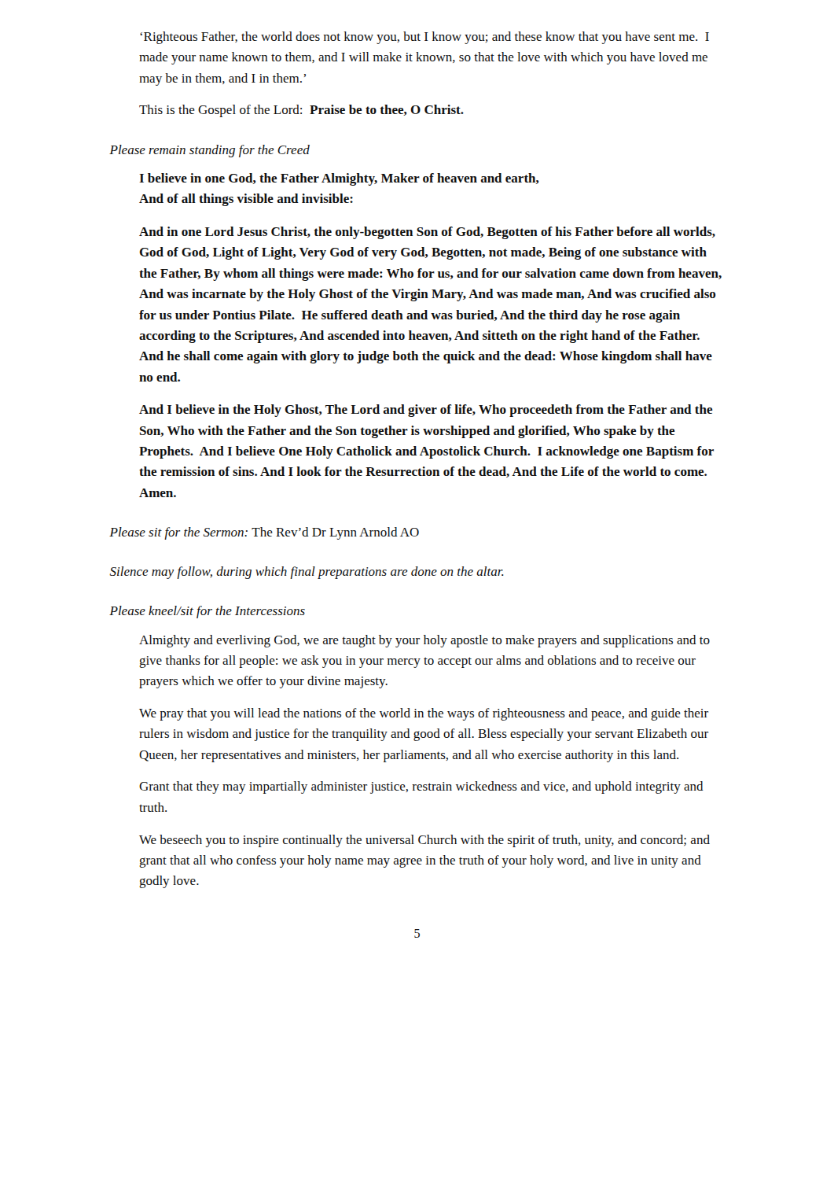‘Righteous Father, the world does not know you, but I know you; and these know that you have sent me. I made your name known to them, and I will make it known, so that the love with which you have loved me may be in them, and I in them.’
This is the Gospel of the Lord: Praise be to thee, O Christ.
Please remain standing for the Creed
I believe in one God, the Father Almighty, Maker of heaven and earth,
And of all things visible and invisible:
And in one Lord Jesus Christ, the only-begotten Son of God, Begotten of his Father before all worlds, God of God, Light of Light, Very God of very God, Begotten, not made, Being of one substance with the Father, By whom all things were made: Who for us, and for our salvation came down from heaven, And was incarnate by the Holy Ghost of the Virgin Mary, And was made man, And was crucified also for us under Pontius Pilate. He suffered death and was buried, And the third day he rose again according to the Scriptures, And ascended into heaven, And sitteth on the right hand of the Father. And he shall come again with glory to judge both the quick and the dead: Whose kingdom shall have no end.
And I believe in the Holy Ghost, The Lord and giver of life, Who proceedeth from the Father and the Son, Who with the Father and the Son together is worshipped and glorified, Who spake by the Prophets. And I believe One Holy Catholick and Apostolick Church. I acknowledge one Baptism for the remission of sins. And I look for the Resurrection of the dead, And the Life of the world to come. Amen.
Please sit for the Sermon: The Rev’d Dr Lynn Arnold AO
Silence may follow, during which final preparations are done on the altar.
Please kneel/sit for the Intercessions
Almighty and everliving God, we are taught by your holy apostle to make prayers and supplications and to give thanks for all people: we ask you in your mercy to accept our alms and oblations and to receive our prayers which we offer to your divine majesty.
We pray that you will lead the nations of the world in the ways of righteousness and peace, and guide their rulers in wisdom and justice for the tranquility and good of all. Bless especially your servant Elizabeth our Queen, her representatives and ministers, her parliaments, and all who exercise authority in this land.
Grant that they may impartially administer justice, restrain wickedness and vice, and uphold integrity and truth.
We beseech you to inspire continually the universal Church with the spirit of truth, unity, and concord; and grant that all who confess your holy name may agree in the truth of your holy word, and live in unity and godly love.
5